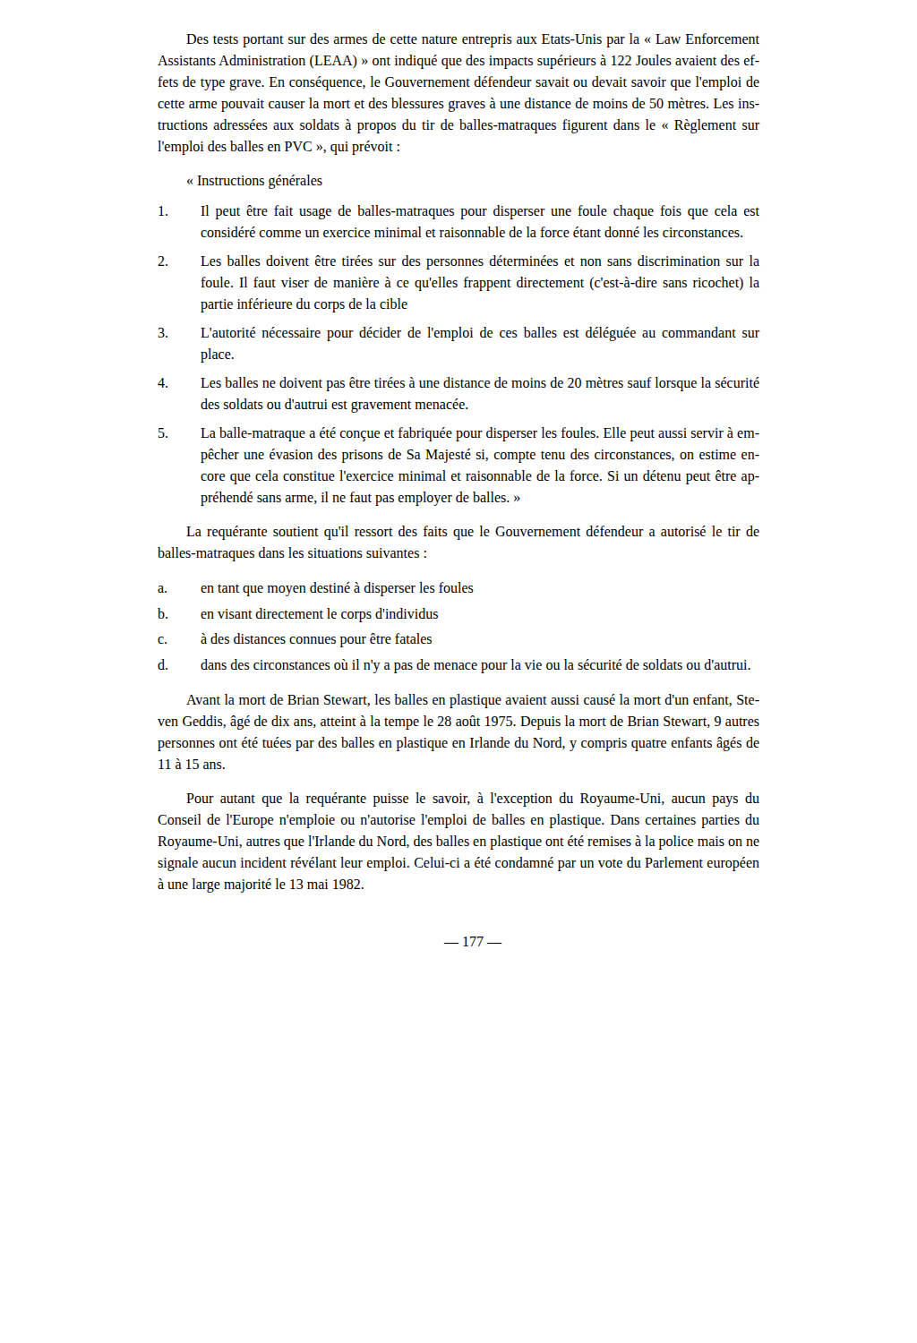Des tests portant sur des armes de cette nature entrepris aux Etats-Unis par la « Law Enforcement Assistants Administration (LEAA) » ont indiqué que des impacts supérieurs à 122 Joules avaient des effets de type grave. En conséquence, le Gouvernement défendeur savait ou devait savoir que l'emploi de cette arme pouvait causer la mort et des blessures graves à une distance de moins de 50 mètres. Les instructions adressées aux soldats à propos du tir de balles-matraques figurent dans le « Règlement sur l'emploi des balles en PVC », qui prévoit :
« Instructions générales
Il peut être fait usage de balles-matraques pour disperser une foule chaque fois que cela est considéré comme un exercice minimal et raisonnable de la force étant donné les circonstances.
Les balles doivent être tirées sur des personnes déterminées et non sans discrimination sur la foule. Il faut viser de manière à ce qu'elles frappent directement (c'est-à-dire sans ricochet) la partie inférieure du corps de la cible
L'autorité nécessaire pour décider de l'emploi de ces balles est déléguée au commandant sur place.
Les balles ne doivent pas être tirées à une distance de moins de 20 mètres sauf lorsque la sécurité des soldats ou d'autrui est gravement menacée.
La balle-matraque a été conçue et fabriquée pour disperser les foules. Elle peut aussi servir à empêcher une évasion des prisons de Sa Majesté si, compte tenu des circonstances, on estime encore que cela constitue l'exercice minimal et raisonnable de la force. Si un détenu peut être appréhendé sans arme, il ne faut pas employer de balles. »
La requérante soutient qu'il ressort des faits que le Gouvernement défendeur a autorisé le tir de balles-matraques dans les situations suivantes :
a. en tant que moyen destiné à disperser les foules
b. en visant directement le corps d'individus
c. à des distances connues pour être fatales
d. dans des circonstances où il n'y a pas de menace pour la vie ou la sécurité de soldats ou d'autrui.
Avant la mort de Brian Stewart, les balles en plastique avaient aussi causé la mort d'un enfant, Steven Geddis, âgé de dix ans, atteint à la tempe le 28 août 1975. Depuis la mort de Brian Stewart, 9 autres personnes ont été tuées par des balles en plastique en Irlande du Nord, y compris quatre enfants âgés de 11 à 15 ans.
Pour autant que la requérante puisse le savoir, à l'exception du Royaume-Uni, aucun pays du Conseil de l'Europe n'emploie ou n'autorise l'emploi de balles en plastique. Dans certaines parties du Royaume-Uni, autres que l'Irlande du Nord, des balles en plastique ont été remises à la police mais on ne signale aucun incident révélant leur emploi. Celui-ci a été condamné par un vote du Parlement européen à une large majorité le 13 mai 1982.
— 177 —